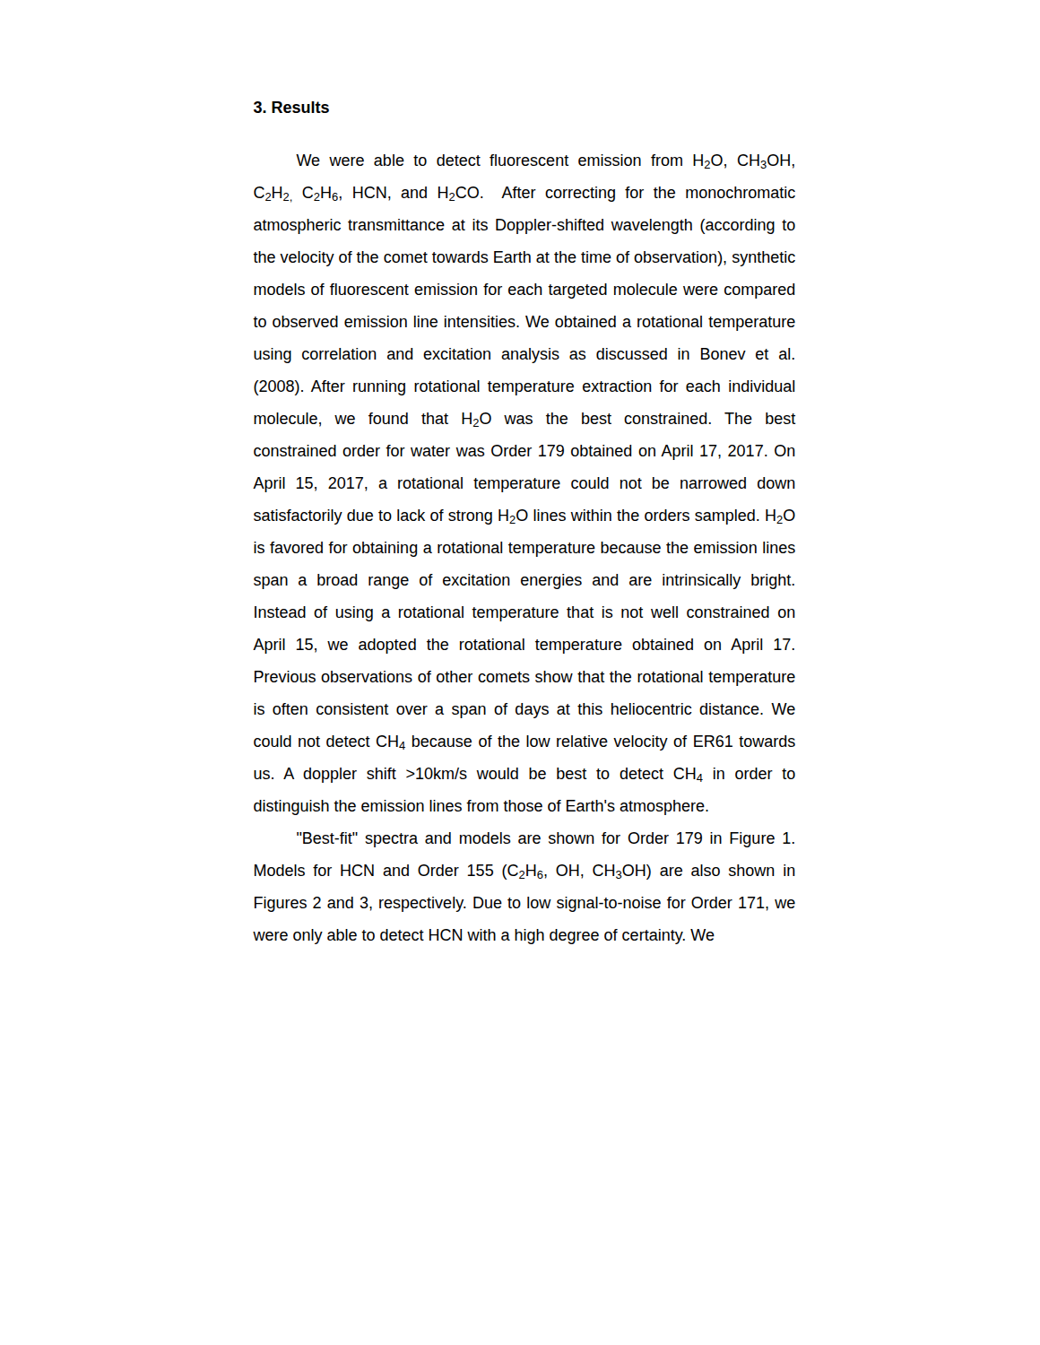3. Results
We were able to detect fluorescent emission from H2O, CH3OH, C2H2, C2H6, HCN, and H2CO. After correcting for the monochromatic atmospheric transmittance at its Doppler-shifted wavelength (according to the velocity of the comet towards Earth at the time of observation), synthetic models of fluorescent emission for each targeted molecule were compared to observed emission line intensities. We obtained a rotational temperature using correlation and excitation analysis as discussed in Bonev et al. (2008). After running rotational temperature extraction for each individual molecule, we found that H2O was the best constrained. The best constrained order for water was Order 179 obtained on April 17, 2017. On April 15, 2017, a rotational temperature could not be narrowed down satisfactorily due to lack of strong H2O lines within the orders sampled. H2O is favored for obtaining a rotational temperature because the emission lines span a broad range of excitation energies and are intrinsically bright. Instead of using a rotational temperature that is not well constrained on April 15, we adopted the rotational temperature obtained on April 17. Previous observations of other comets show that the rotational temperature is often consistent over a span of days at this heliocentric distance. We could not detect CH4 because of the low relative velocity of ER61 towards us. A doppler shift >10km/s would be best to detect CH4 in order to distinguish the emission lines from those of Earth's atmosphere.
"Best-fit" spectra and models are shown for Order 179 in Figure 1. Models for HCN and Order 155 (C2H6, OH, CH3OH) are also shown in Figures 2 and 3, respectively. Due to low signal-to-noise for Order 171, we were only able to detect HCN with a high degree of certainty. We